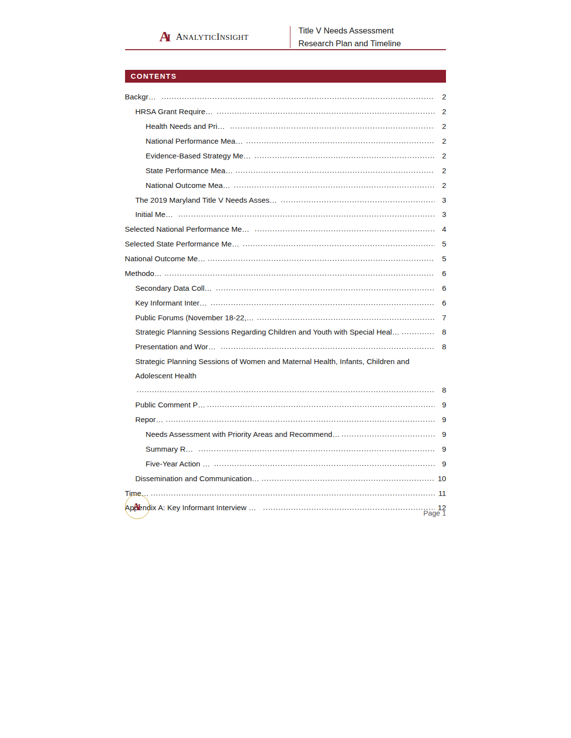AI ANALYTICINSIGHT
Title V Needs Assessment
Research Plan and Timeline
CONTENTS
Background ........................................................................................................................... 2
HRSA Grant Requirements ................................................................................................. 2
Health Needs and Priorities ......................................................................................... 2
National Performance Measures ................................................................................. 2
Evidence-Based Strategy Measure ............................................................................. 2
State Performance Measures ....................................................................................... 2
National Outcome Measures ....................................................................................... 2
The 2019 Maryland Title V Needs Assessment ................................................................. 3
Initial Meeting ................................................................................................................. 3
Selected National Performance Measures ............................................................................. 4
Selected State Performance Measures .................................................................................... 5
National Outcome Measures ......................................................................................................... 5
Methodology ......................................................................................................................... 6
Secondary Data Collection ................................................................................................. 6
Key Informant Interviews ................................................................................................... 6
Public Forums (November 18-22, 2019) ............................................................................. 7
Strategic Planning Sessions Regarding Children and Youth with Special Health Care Needs ............... 8
Presentation and Workshop ............................................................................................. 8
Strategic Planning Sessions of Women and Maternal Health, Infants, Children and Adolescent Health ............................................................................................................................................. 8
Public Comment Period ..................................................................................................... 9
Reporting ....................................................................................................................... 9
Needs Assessment with Priority Areas and Recommendations ....................................... 9
Summary Report ....................................................................................................... 9
Five-Year Action Plan ............................................................................................. 9
Dissemination and Communication Plan ......................................................................... 10
Timeline ................................................................................................................................. 11
Appendix A: Key Informant Interview Guide ....................................................................... 12
AI
Page 1